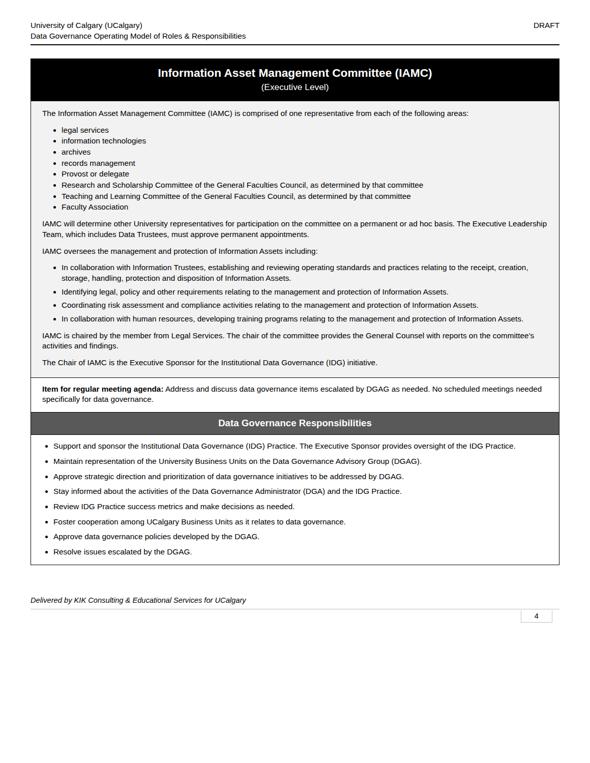University of Calgary (UCalgary)
Data Governance Operating Model of Roles & Responsibilities
DRAFT
Information Asset Management Committee (IAMC) (Executive Level)
The Information Asset Management Committee (IAMC) is comprised of one representative from each of the following areas:
legal services
information technologies
archives
records management
Provost or delegate
Research and Scholarship Committee of the General Faculties Council, as determined by that committee
Teaching and Learning Committee of the General Faculties Council, as determined by that committee
Faculty Association
IAMC will determine other University representatives for participation on the committee on a permanent or ad hoc basis. The Executive Leadership Team, which includes Data Trustees, must approve permanent appointments.
IAMC oversees the management and protection of Information Assets including:
In collaboration with Information Trustees, establishing and reviewing operating standards and practices relating to the receipt, creation, storage, handling, protection and disposition of Information Assets.
Identifying legal, policy and other requirements relating to the management and protection of Information Assets.
Coordinating risk assessment and compliance activities relating to the management and protection of Information Assets.
In collaboration with human resources, developing training programs relating to the management and protection of Information Assets.
IAMC is chaired by the member from Legal Services. The chair of the committee provides the General Counsel with reports on the committee’s activities and findings.
The Chair of IAMC is the Executive Sponsor for the Institutional Data Governance (IDG) initiative.
Item for regular meeting agenda: Address and discuss data governance items escalated by DGAG as needed. No scheduled meetings needed specifically for data governance.
Data Governance Responsibilities
Support and sponsor the Institutional Data Governance (IDG) Practice. The Executive Sponsor provides oversight of the IDG Practice.
Maintain representation of the University Business Units on the Data Governance Advisory Group (DGAG).
Approve strategic direction and prioritization of data governance initiatives to be addressed by DGAG.
Stay informed about the activities of the Data Governance Administrator (DGA) and the IDG Practice.
Review IDG Practice success metrics and make decisions as needed.
Foster cooperation among UCalgary Business Units as it relates to data governance.
Approve data governance policies developed by the DGAG.
Resolve issues escalated by the DGAG.
Delivered by KIK Consulting & Educational Services for UCalgary
4